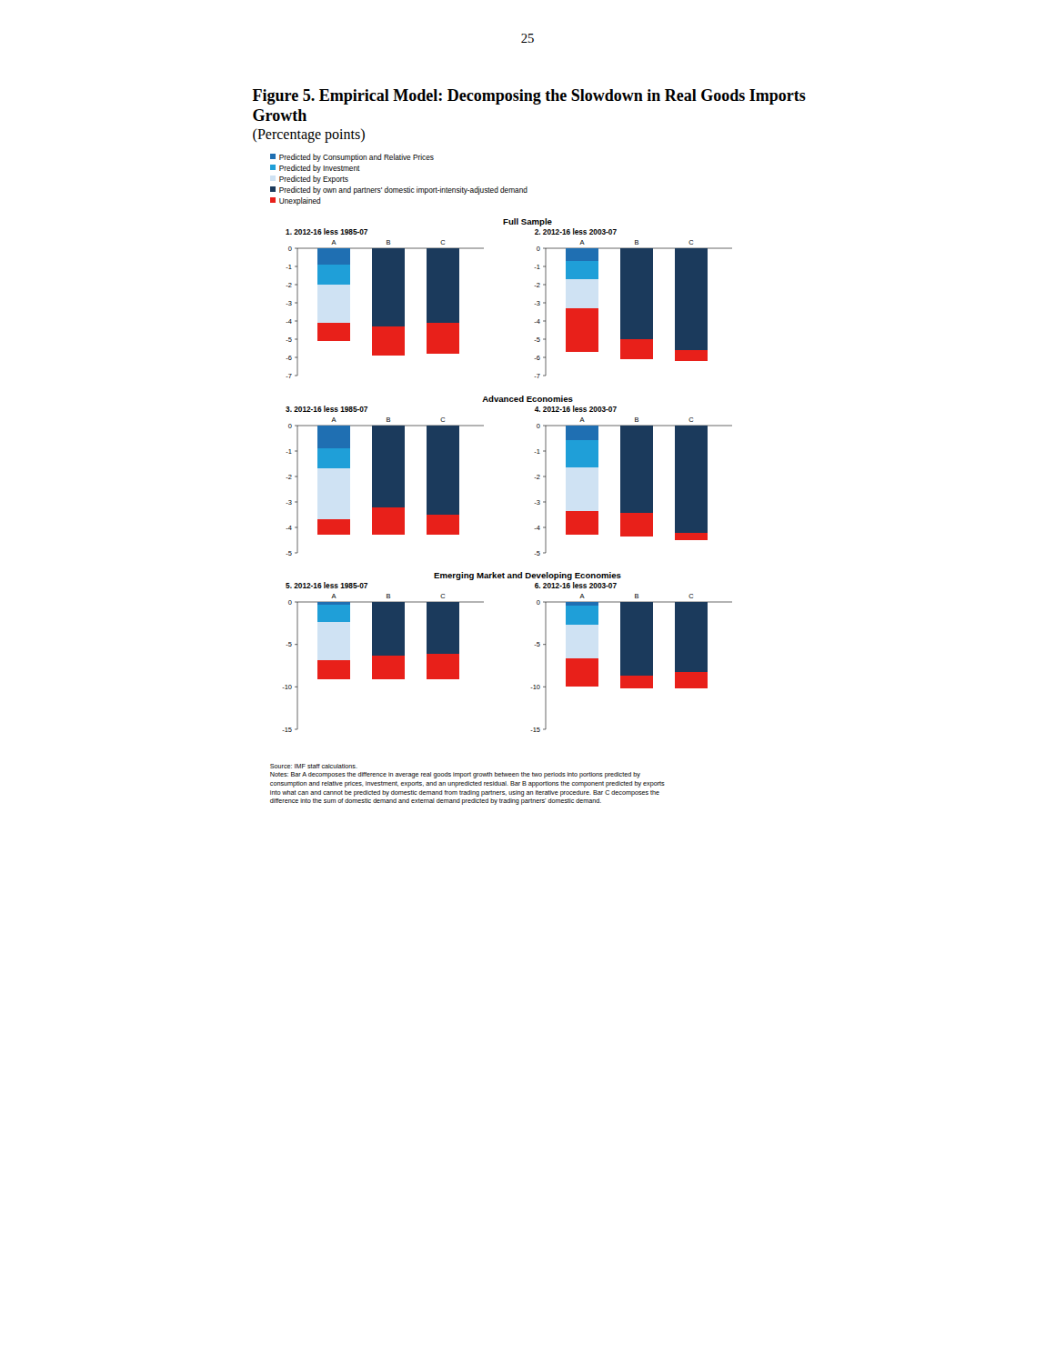25
Figure 5. Empirical Model: Decomposing the Slowdown in Real Goods Imports Growth
(Percentage points)
Predicted by Consumption and Relative Prices
Predicted by Investment
Predicted by Exports
Predicted by own and partners' domestic import-intensity-adjusted demand
Unexplained
Full Sample
1. 2012-16 less 1985-07
0 -1 -2 -3 -4 -5 -6 -7 A B C
2. 2012-16 less 2003-07
0 -1 -2 -3 -4 -5 -6 -7 A B C
Advanced Economies
3. 2012-16 less 1985-07
0 -1 -2 -3 -4 -5 A B C
4. 2012-16 less 2003-07
0 -1 -2 -3 -4 -5 A B C
Emerging Market and Developing Economies
5. 2012-16 less 1985-07
0 -5 -10 -15 A B C
6. 2012-16 less 2003-07
0 -5 -10 -15 A B C
Source: IMF staff calculations.
Notes: Bar A decomposes the difference in average real goods import growth between the two periods into portions predicted by consumption and relative prices, investment, exports, and an unpredicted residual. Bar B apportions the component predicted by exports into what can and cannot be predicted by domestic demand from trading partners, using an iterative procedure. Bar C decomposes the difference into the sum of domestic demand and external demand predicted by trading partners' domestic demand.